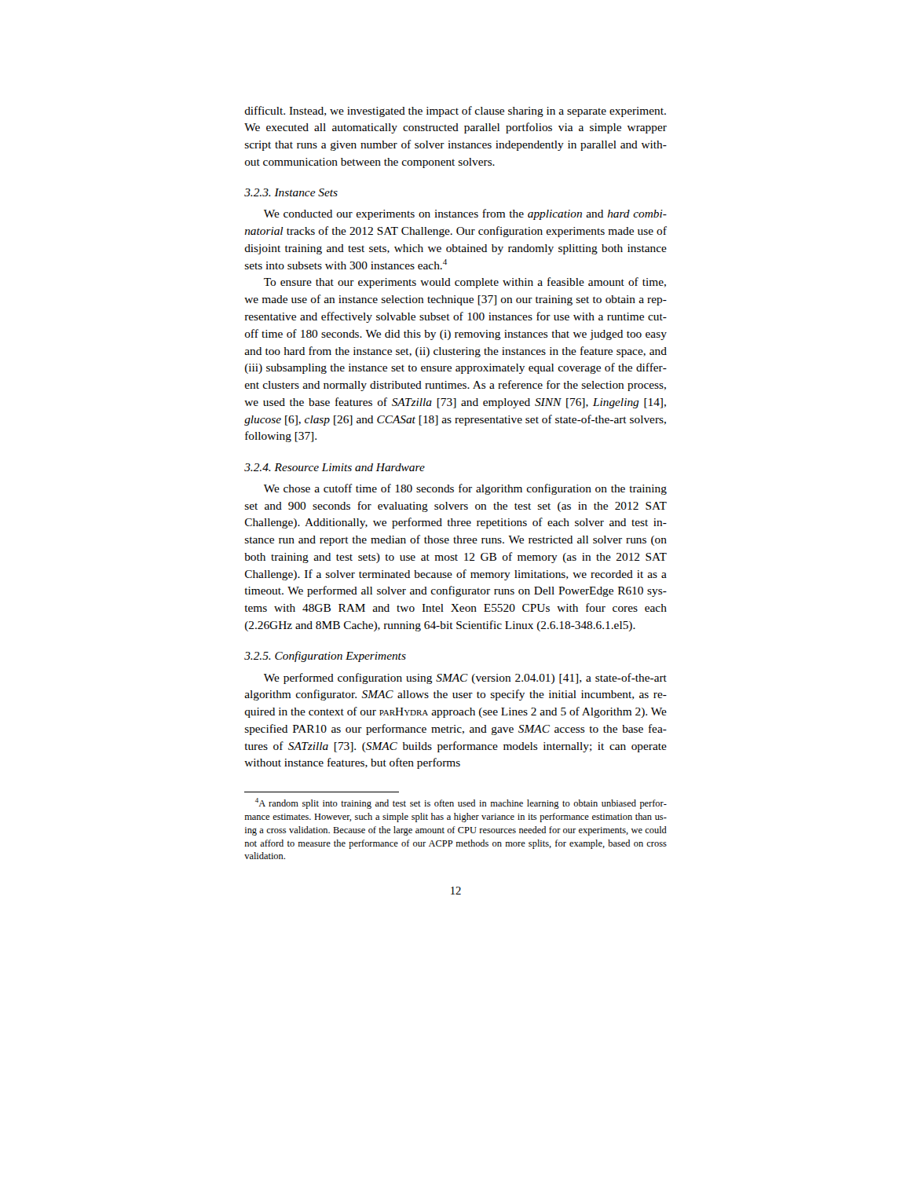difficult. Instead, we investigated the impact of clause sharing in a separate experiment. We executed all automatically constructed parallel portfolios via a simple wrapper script that runs a given number of solver instances independently in parallel and without communication between the component solvers.
3.2.3. Instance Sets
We conducted our experiments on instances from the application and hard combinatorial tracks of the 2012 SAT Challenge. Our configuration experiments made use of disjoint training and test sets, which we obtained by randomly splitting both instance sets into subsets with 300 instances each.4
To ensure that our experiments would complete within a feasible amount of time, we made use of an instance selection technique [37] on our training set to obtain a representative and effectively solvable subset of 100 instances for use with a runtime cutoff time of 180 seconds. We did this by (i) removing instances that we judged too easy and too hard from the instance set, (ii) clustering the instances in the feature space, and (iii) subsampling the instance set to ensure approximately equal coverage of the different clusters and normally distributed runtimes. As a reference for the selection process, we used the base features of SATzilla [73] and employed SINN [76], Lingeling [14], glucose [6], clasp [26] and CCASat [18] as representative set of state-of-the-art solvers, following [37].
3.2.4. Resource Limits and Hardware
We chose a cutoff time of 180 seconds for algorithm configuration on the training set and 900 seconds for evaluating solvers on the test set (as in the 2012 SAT Challenge). Additionally, we performed three repetitions of each solver and test instance run and report the median of those three runs. We restricted all solver runs (on both training and test sets) to use at most 12 GB of memory (as in the 2012 SAT Challenge). If a solver terminated because of memory limitations, we recorded it as a timeout. We performed all solver and configurator runs on Dell PowerEdge R610 systems with 48GB RAM and two Intel Xeon E5520 CPUs with four cores each (2.26GHz and 8MB Cache), running 64-bit Scientific Linux (2.6.18-348.6.1.el5).
3.2.5. Configuration Experiments
We performed configuration using SMAC (version 2.04.01) [41], a state-of-the-art algorithm configurator. SMAC allows the user to specify the initial incumbent, as required in the context of our parHydra approach (see Lines 2 and 5 of Algorithm 2). We specified PAR10 as our performance metric, and gave SMAC access to the base features of SATzilla [73]. (SMAC builds performance models internally; it can operate without instance features, but often performs
4A random split into training and test set is often used in machine learning to obtain unbiased performance estimates. However, such a simple split has a higher variance in its performance estimation than using a cross validation. Because of the large amount of CPU resources needed for our experiments, we could not afford to measure the performance of our ACPP methods on more splits, for example, based on cross validation.
12